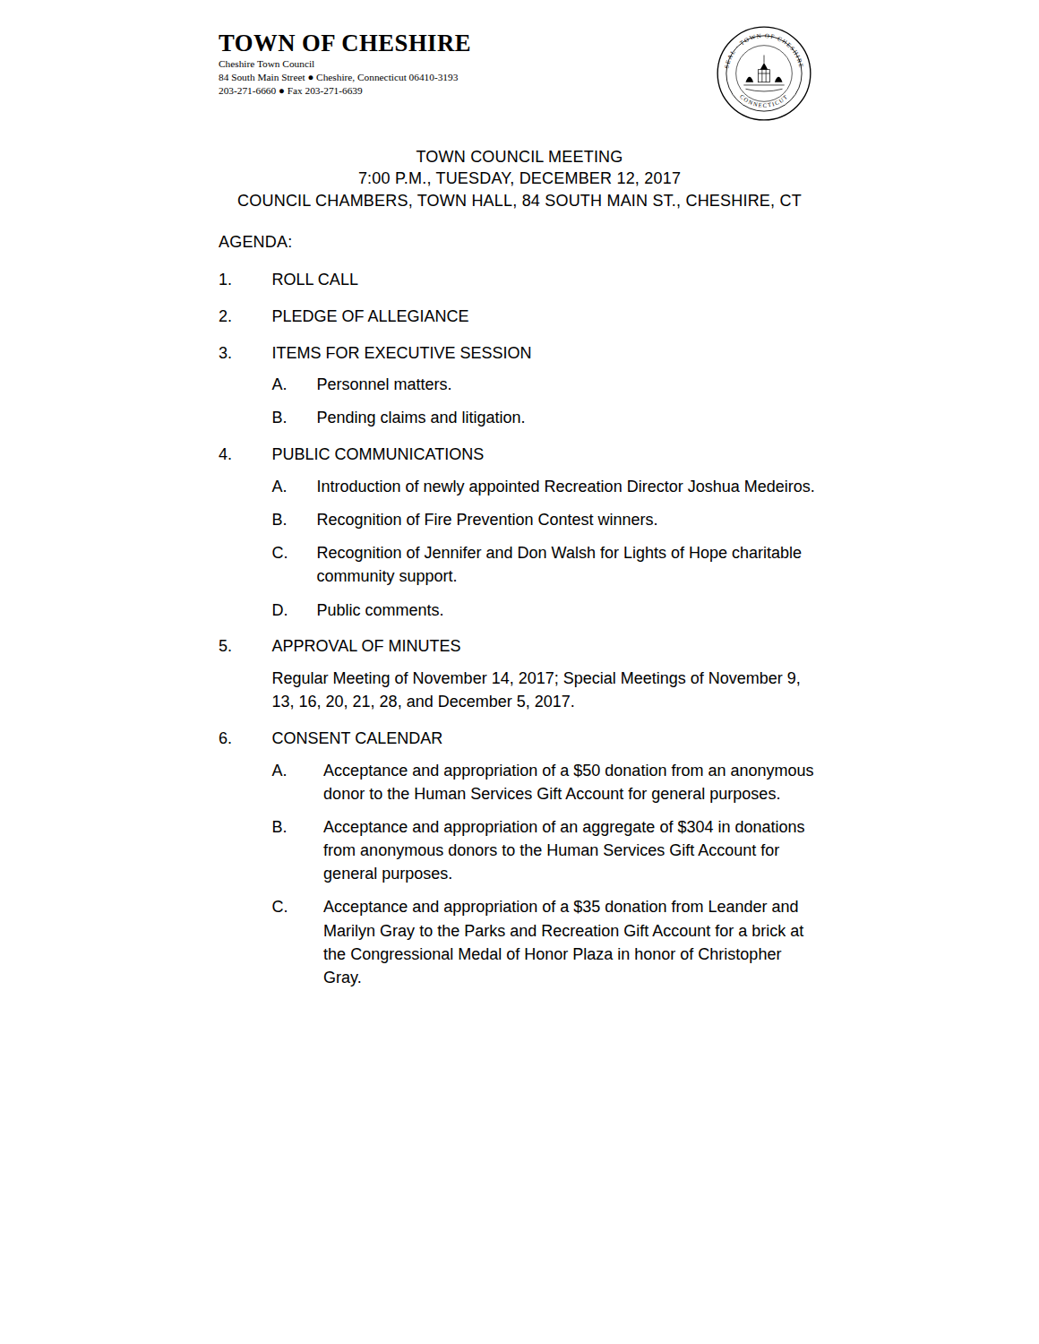TOWN OF CHESHIRE
Cheshire Town Council
84 South Main Street ● Cheshire, Connecticut 06410-3193
203-271-6660 ● Fax 203-271-6639
SEAL · TOWN OF CHESHIRE CONNECTICUT
TOWN COUNCIL MEETING
7:00 P.M., TUESDAY, DECEMBER 12, 2017
COUNCIL CHAMBERS, TOWN HALL, 84 SOUTH MAIN ST., CHESHIRE, CT
AGENDA:
1. ROLL CALL
2. PLEDGE OF ALLEGIANCE
3. ITEMS FOR EXECUTIVE SESSION
A. Personnel matters.
B. Pending claims and litigation.
4. PUBLIC COMMUNICATIONS
A. Introduction of newly appointed Recreation Director Joshua Medeiros.
B. Recognition of Fire Prevention Contest winners.
C. Recognition of Jennifer and Don Walsh for Lights of Hope charitable community support.
D. Public comments.
5. APPROVAL OF MINUTES
Regular Meeting of November 14, 2017; Special Meetings of November 9, 13, 16, 20, 21, 28, and December 5, 2017.
6. CONSENT CALENDAR
A. Acceptance and appropriation of a $50 donation from an anonymous donor to the Human Services Gift Account for general purposes.
B. Acceptance and appropriation of an aggregate of $304 in donations from anonymous donors to the Human Services Gift Account for general purposes.
C. Acceptance and appropriation of a $35 donation from Leander and Marilyn Gray to the Parks and Recreation Gift Account for a brick at the Congressional Medal of Honor Plaza in honor of Christopher Gray.